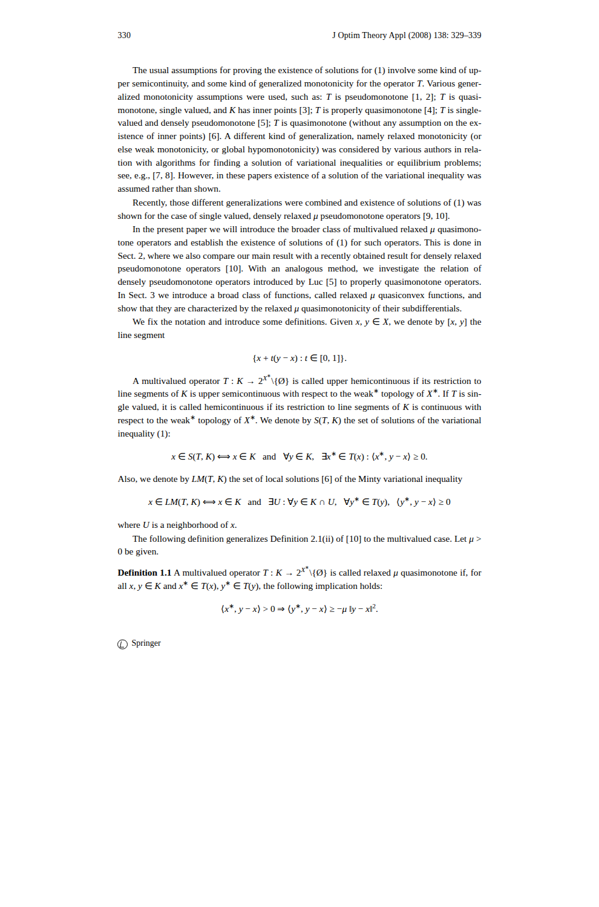330 J Optim Theory Appl (2008) 138: 329–339
The usual assumptions for proving the existence of solutions for (1) involve some kind of upper semicontinuity, and some kind of generalized monotonicity for the operator T. Various generalized monotonicity assumptions were used, such as: T is pseudomonotone [1, 2]; T is quasimonotone, single valued, and K has inner points [3]; T is properly quasimonotone [4]; T is single-valued and densely pseudomonotone [5]; T is quasimonotone (without any assumption on the existence of inner points) [6]. A different kind of generalization, namely relaxed monotonicity (or else weak monotonicity, or global hypomonotonicity) was considered by various authors in relation with algorithms for finding a solution of variational inequalities or equilibrium problems; see, e.g., [7, 8]. However, in these papers existence of a solution of the variational inequality was assumed rather than shown.
Recently, those different generalizations were combined and existence of solutions of (1) was shown for the case of single valued, densely relaxed μ pseudomonotone operators [9, 10].
In the present paper we will introduce the broader class of multivalued relaxed μ quasimonotone operators and establish the existence of solutions of (1) for such operators. This is done in Sect. 2, where we also compare our main result with a recently obtained result for densely relaxed pseudomonotone operators [10]. With an analogous method, we investigate the relation of densely pseudomonotone operators introduced by Luc [5] to properly quasimonotone operators. In Sect. 3 we introduce a broad class of functions, called relaxed μ quasiconvex functions, and show that they are characterized by the relaxed μ quasimonotonicity of their subdifferentials.
We fix the notation and introduce some definitions. Given x, y ∈ X, we denote by [x, y] the line segment
{x + t(y − x) : t ∈ [0, 1]}.
A multivalued operator T : K → 2X∗\{Ø} is called upper hemicontinuous if its restriction to line segments of K is upper semicontinuous with respect to the weak∗ topology of X∗. If T is single valued, it is called hemicontinuous if its restriction to line segments of K is continuous with respect to the weak∗ topology of X∗. We denote by S(T, K) the set of solutions of the variational inequality (1):
x ∈ S(T, K) ⟺ x ∈ K and ∀y ∈ K, ∃x∗ ∈ T(x) : ⟨x∗, y − x⟩ ≥ 0.
Also, we denote by LM(T, K) the set of local solutions [6] of the Minty variational inequality
x ∈ LM(T, K) ⟺ x ∈ K and ∃U : ∀y ∈ K ∩ U, ∀y∗ ∈ T(y), ⟨y∗, y − x⟩ ≥ 0
where U is a neighborhood of x.
The following definition generalizes Definition 2.1(ii) of [10] to the multivalued case. Let μ > 0 be given.
Definition 1.1 A multivalued operator T : K → 2X∗\{Ø} is called relaxed μ quasimonotone if, for all x, y ∈ K and x∗ ∈ T(x), y∗ ∈ T(y), the following implication holds:
⟨x∗, y − x⟩ > 0 ⇒ ⟨y∗, y − x⟩ ≥ −μ ‖y − x‖2.
Springer